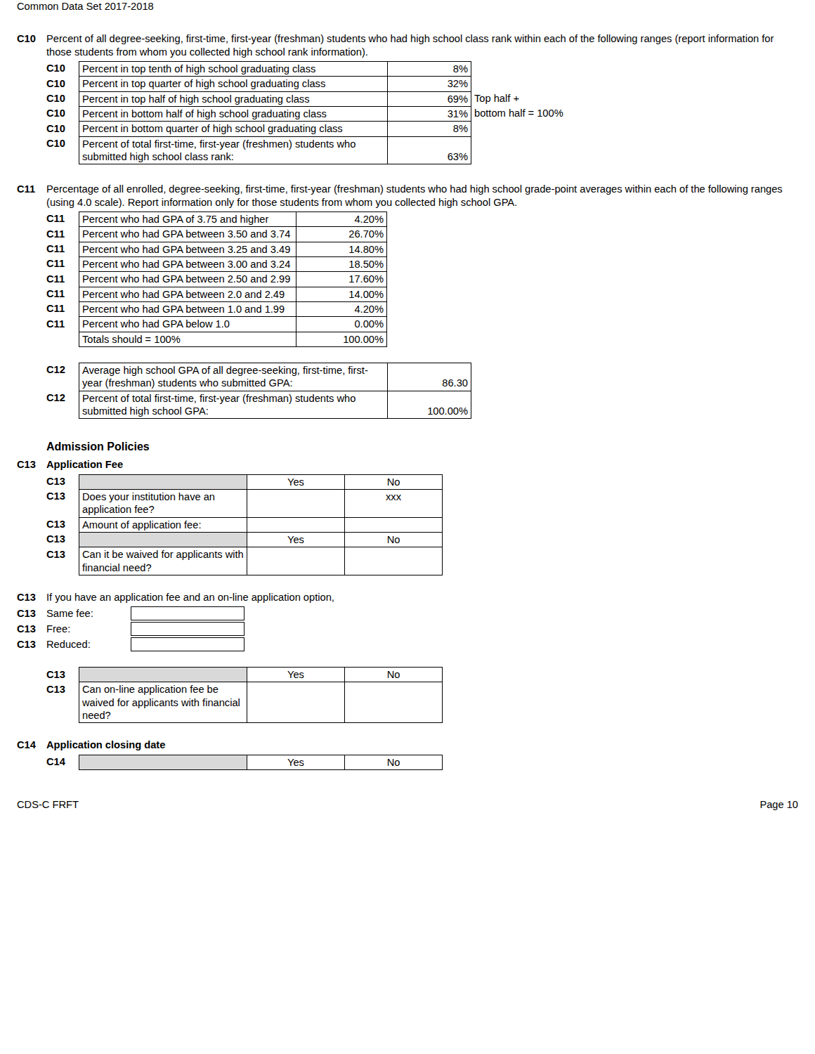Common Data Set 2017-2018
C10
Percent of all degree-seeking, first-time, first-year (freshman) students who had high school class rank within each of the following ranges (report information for those students from whom you collected high school rank information).
| C10 | Percent in top tenth of high school graduating class | 8% | |
| C10 | Percent in top quarter of high school graduating class | 32% | |
| C10 | Percent in top half of high school graduating class | 69% | Top half + |
| C10 | Percent in bottom half of high school graduating class | 31% | bottom half = 100% |
| C10 | Percent in bottom quarter of high school graduating class | 8% | |
| C10 | Percent of total first-time, first-year (freshmen) students who submitted high school class rank: | 63% | |
C11
Percentage of all enrolled, degree-seeking, first-time, first-year (freshman) students who had high school grade-point averages within each of the following ranges (using 4.0 scale). Report information only for those students from whom you collected high school GPA.
| C11 | Percent who had GPA of 3.75 and higher | 4.20% |
| C11 | Percent who had GPA between 3.50 and 3.74 | 26.70% |
| C11 | Percent who had GPA between 3.25 and 3.49 | 14.80% |
| C11 | Percent who had GPA between 3.00 and 3.24 | 18.50% |
| C11 | Percent who had GPA between 2.50 and 2.99 | 17.60% |
| C11 | Percent who had GPA between 2.0 and 2.49 | 14.00% |
| C11 | Percent who had GPA between 1.0 and 1.99 | 4.20% |
| C11 | Percent who had GPA below 1.0 | 0.00% |
| | Totals should = 100% | 100.00% |
| C12 | Average high school GPA of all degree-seeking, first-time, first-year (freshman) students who submitted GPA: | 86.30 |
| C12 | Percent of total first-time, first-year (freshman) students who submitted high school GPA: | 100.00% |
Admission Policies
C13
Application Fee
| C13 | | Yes | No |
| C13 | Does your institution have an application fee? | | xxx |
| C13 | Amount of application fee: | | |
| C13 | | Yes | No |
| C13 | Can it be waived for applicants with financial need? | | |
C13
If you have an application fee and an on-line application option,
C13
Same fee:
C13
Free:
C13
Reduced:
| C13 | | Yes | No |
| C13 | Can on-line application fee be waived for applicants with financial need? | | |
C14
Application closing date
| C14 | | Yes | No |
CDS-C FRFT
Page 10